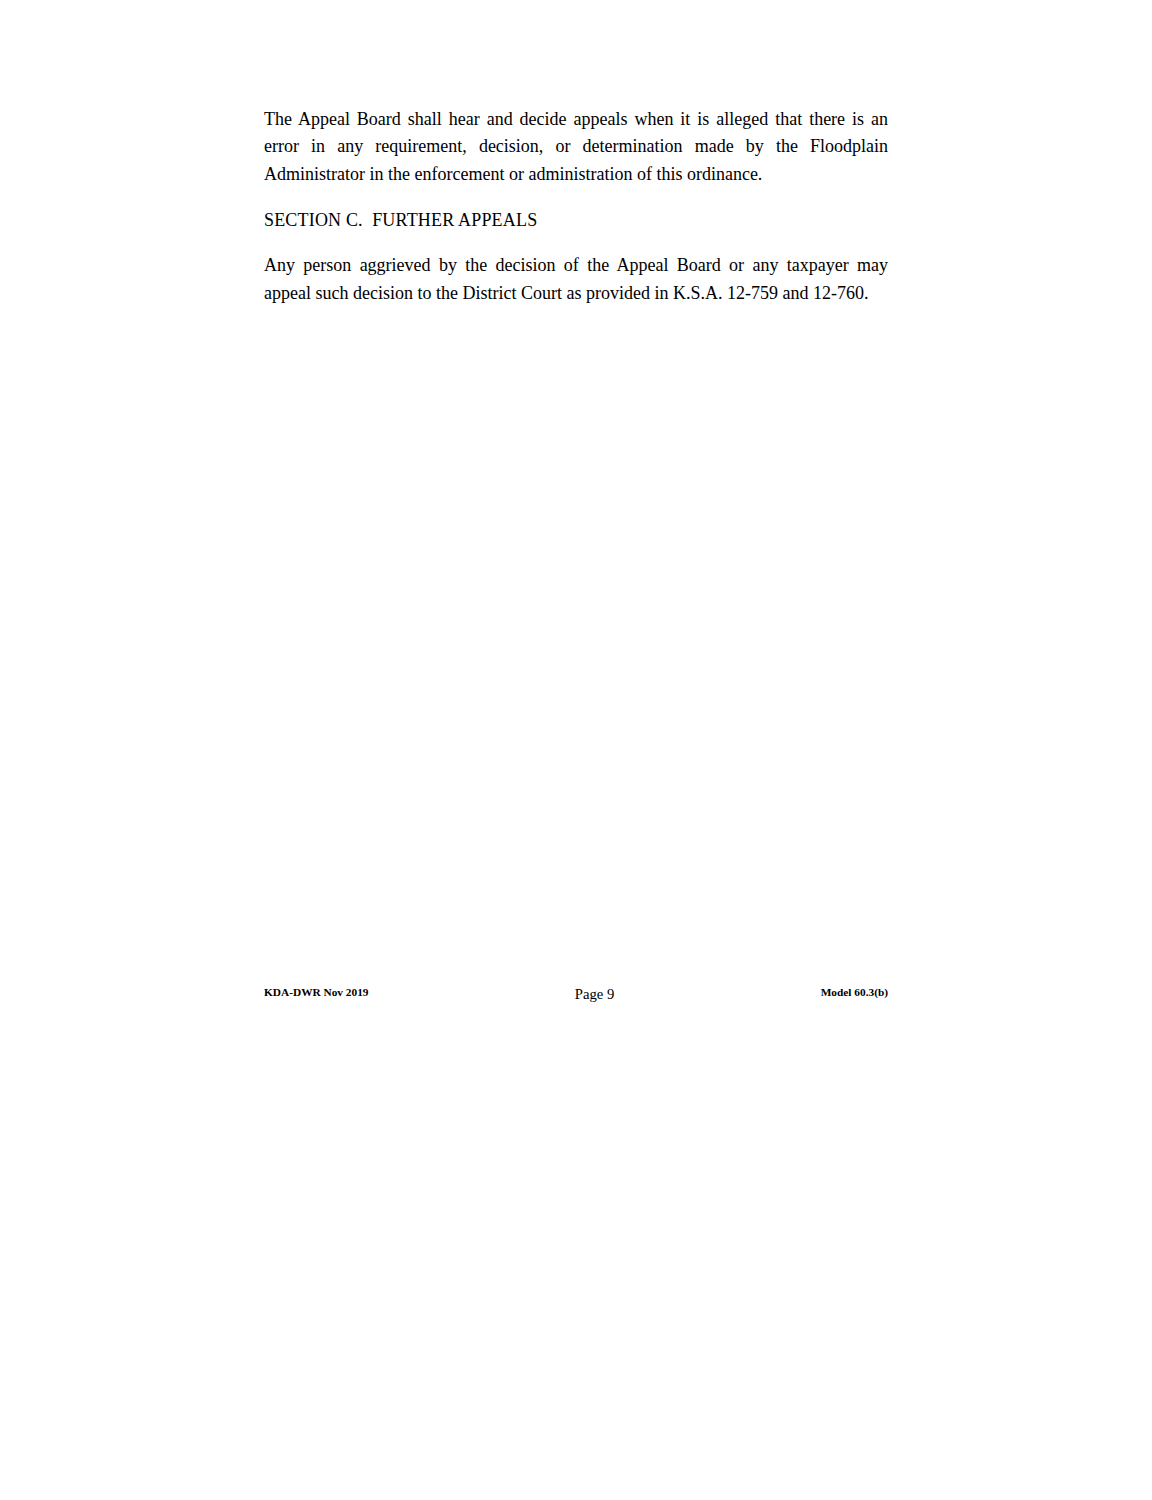The Appeal Board shall hear and decide appeals when it is alleged that there is an error in any requirement, decision, or determination made by the Floodplain Administrator in the enforcement or administration of this ordinance.
SECTION C. FURTHER APPEALS
Any person aggrieved by the decision of the Appeal Board or any taxpayer may appeal such decision to the District Court as provided in K.S.A. 12-759 and 12-760.
KDA-DWR Nov 2019 Model 60.3(b)
Page 9